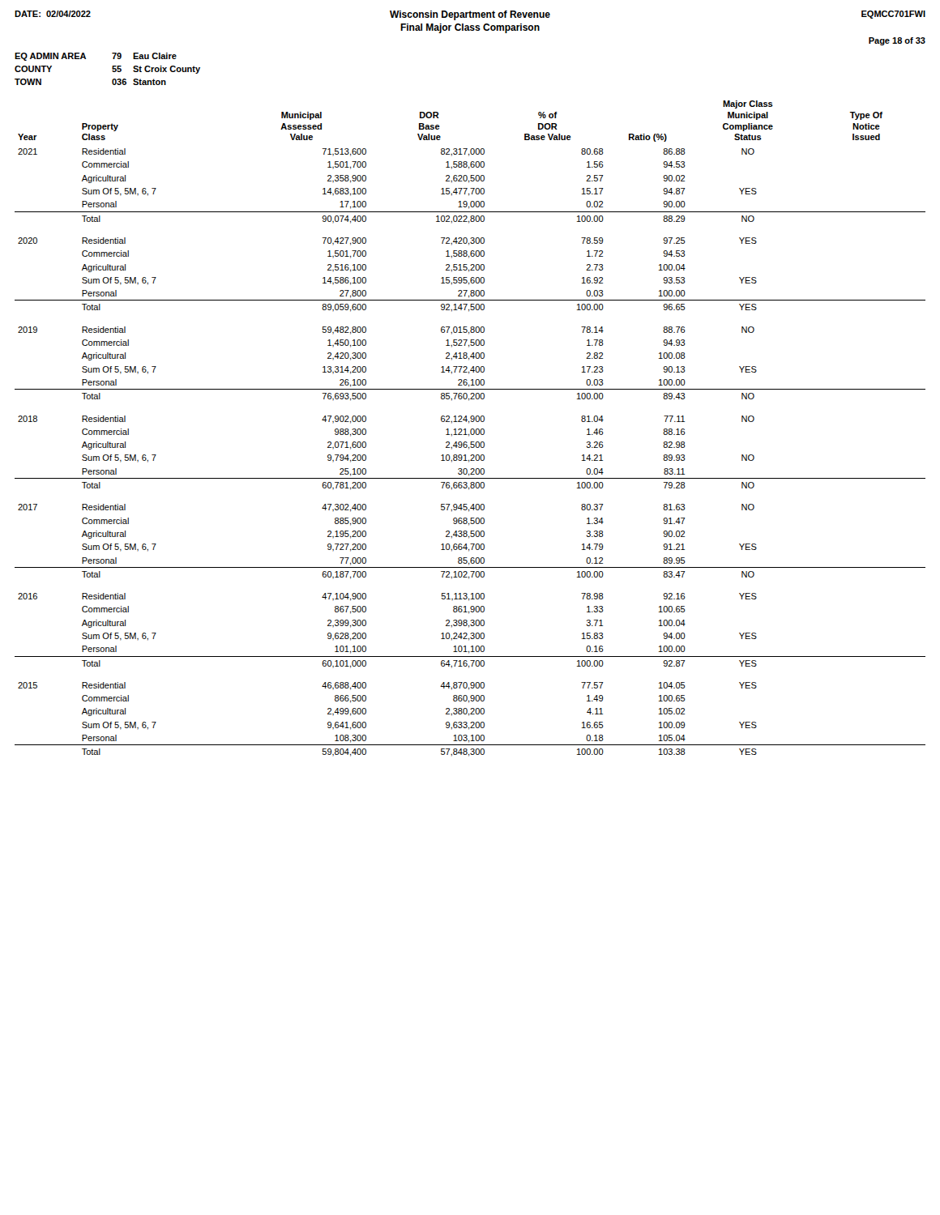DATE: 02/04/2022
Wisconsin Department of Revenue
Final Major Class Comparison
EQMCC701FWI
Page 18 of 33
EQ ADMIN AREA 79 Eau Claire
COUNTY 55 St Croix County
TOWN 036 Stanton
| Year | Property Class | Municipal Assessed Value | DOR Base Value | % of DOR Base Value | Ratio (%) | Major Class Municipal Compliance Status | Type Of Notice Issued |
| --- | --- | --- | --- | --- | --- | --- | --- |
| 2021 | Residential | 71,513,600 | 82,317,000 | 80.68 | 86.88 | NO | |
| | Commercial | 1,501,700 | 1,588,600 | 1.56 | 94.53 | | |
| | Agricultural | 2,358,900 | 2,620,500 | 2.57 | 90.02 | | |
| | Sum Of 5, 5M, 6, 7 | 14,683,100 | 15,477,700 | 15.17 | 94.87 | YES | |
| | Personal | 17,100 | 19,000 | 0.02 | 90.00 | | |
| | Total | 90,074,400 | 102,022,800 | 100.00 | 88.29 | NO | |
| 2020 | Residential | 70,427,900 | 72,420,300 | 78.59 | 97.25 | YES | |
| | Commercial | 1,501,700 | 1,588,600 | 1.72 | 94.53 | | |
| | Agricultural | 2,516,100 | 2,515,200 | 2.73 | 100.04 | | |
| | Sum Of 5, 5M, 6, 7 | 14,586,100 | 15,595,600 | 16.92 | 93.53 | YES | |
| | Personal | 27,800 | 27,800 | 0.03 | 100.00 | | |
| | Total | 89,059,600 | 92,147,500 | 100.00 | 96.65 | YES | |
| 2019 | Residential | 59,482,800 | 67,015,800 | 78.14 | 88.76 | NO | |
| | Commercial | 1,450,100 | 1,527,500 | 1.78 | 94.93 | | |
| | Agricultural | 2,420,300 | 2,418,400 | 2.82 | 100.08 | | |
| | Sum Of 5, 5M, 6, 7 | 13,314,200 | 14,772,400 | 17.23 | 90.13 | YES | |
| | Personal | 26,100 | 26,100 | 0.03 | 100.00 | | |
| | Total | 76,693,500 | 85,760,200 | 100.00 | 89.43 | NO | |
| 2018 | Residential | 47,902,000 | 62,124,900 | 81.04 | 77.11 | NO | |
| | Commercial | 988,300 | 1,121,000 | 1.46 | 88.16 | | |
| | Agricultural | 2,071,600 | 2,496,500 | 3.26 | 82.98 | | |
| | Sum Of 5, 5M, 6, 7 | 9,794,200 | 10,891,200 | 14.21 | 89.93 | NO | |
| | Personal | 25,100 | 30,200 | 0.04 | 83.11 | | |
| | Total | 60,781,200 | 76,663,800 | 100.00 | 79.28 | NO | |
| 2017 | Residential | 47,302,400 | 57,945,400 | 80.37 | 81.63 | NO | |
| | Commercial | 885,900 | 968,500 | 1.34 | 91.47 | | |
| | Agricultural | 2,195,200 | 2,438,500 | 3.38 | 90.02 | | |
| | Sum Of 5, 5M, 6, 7 | 9,727,200 | 10,664,700 | 14.79 | 91.21 | YES | |
| | Personal | 77,000 | 85,600 | 0.12 | 89.95 | | |
| | Total | 60,187,700 | 72,102,700 | 100.00 | 83.47 | NO | |
| 2016 | Residential | 47,104,900 | 51,113,100 | 78.98 | 92.16 | YES | |
| | Commercial | 867,500 | 861,900 | 1.33 | 100.65 | | |
| | Agricultural | 2,399,300 | 2,398,300 | 3.71 | 100.04 | | |
| | Sum Of 5, 5M, 6, 7 | 9,628,200 | 10,242,300 | 15.83 | 94.00 | YES | |
| | Personal | 101,100 | 101,100 | 0.16 | 100.00 | | |
| | Total | 60,101,000 | 64,716,700 | 100.00 | 92.87 | YES | |
| 2015 | Residential | 46,688,400 | 44,870,900 | 77.57 | 104.05 | YES | |
| | Commercial | 866,500 | 860,900 | 1.49 | 100.65 | | |
| | Agricultural | 2,499,600 | 2,380,200 | 4.11 | 105.02 | | |
| | Sum Of 5, 5M, 6, 7 | 9,641,600 | 9,633,200 | 16.65 | 100.09 | YES | |
| | Personal | 108,300 | 103,100 | 0.18 | 105.04 | | |
| | Total | 59,804,400 | 57,848,300 | 100.00 | 103.38 | YES | |